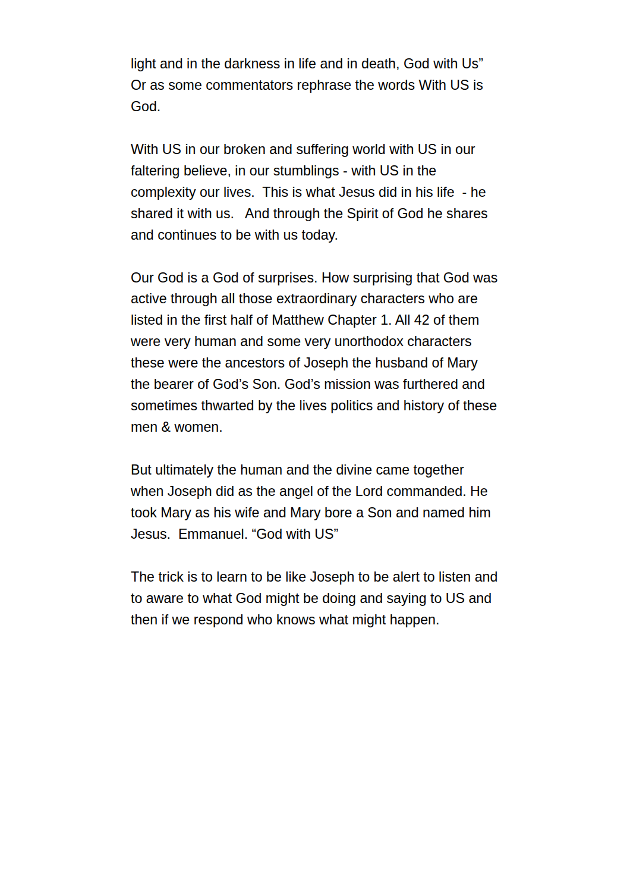light and in the darkness in life and in death, God with Us” Or as some commentators rephrase the words With US is God.
With US in our broken and suffering world with US in our faltering believe, in our stumblings - with US in the complexity our lives. This is what Jesus did in his life - he shared it with us. And through the Spirit of God he shares and continues to be with us today.
Our God is a God of surprises. How surprising that God was active through all those extraordinary characters who are listed in the first half of Matthew Chapter 1. All 42 of them were very human and some very unorthodox characters these were the ancestors of Joseph the husband of Mary the bearer of God’s Son. God’s mission was furthered and sometimes thwarted by the lives politics and history of these men & women.
But ultimately the human and the divine came together when Joseph did as the angel of the Lord commanded. He took Mary as his wife and Mary bore a Son and named him Jesus. Emmanuel. “God with US”
The trick is to learn to be like Joseph to be alert to listen and to aware to what God might be doing and saying to US and then if we respond who knows what might happen.